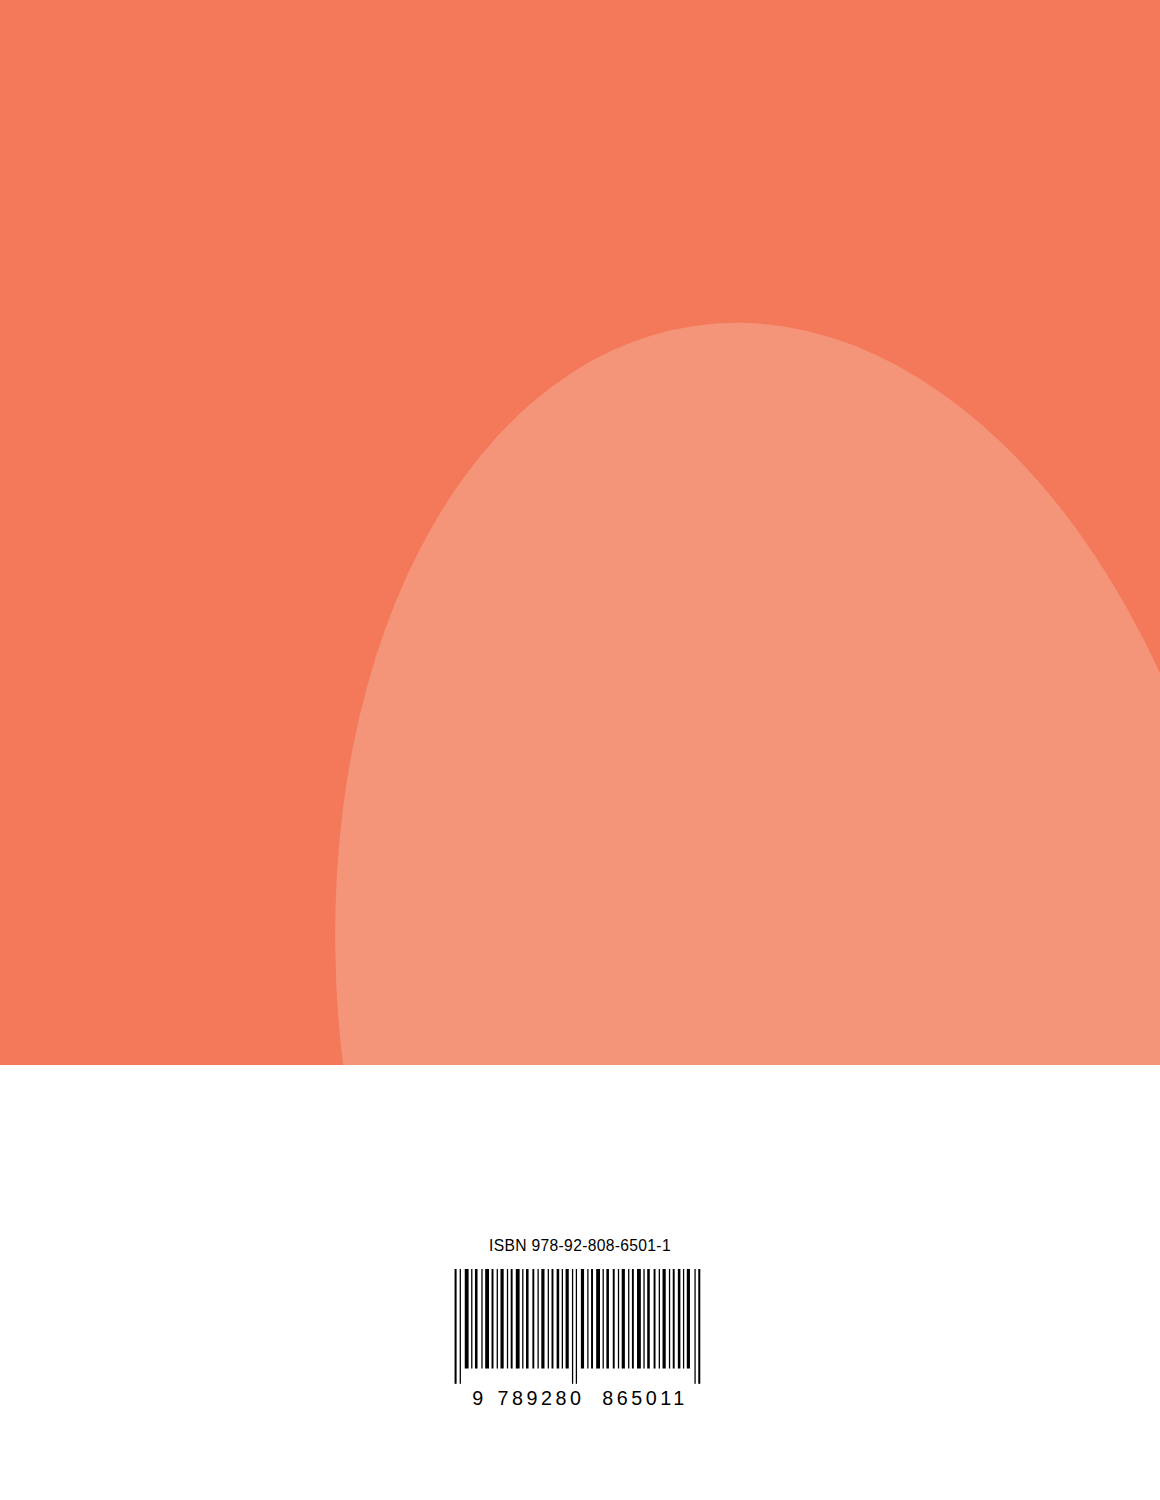ISBN 978-92-808-6501-1
9789280865011